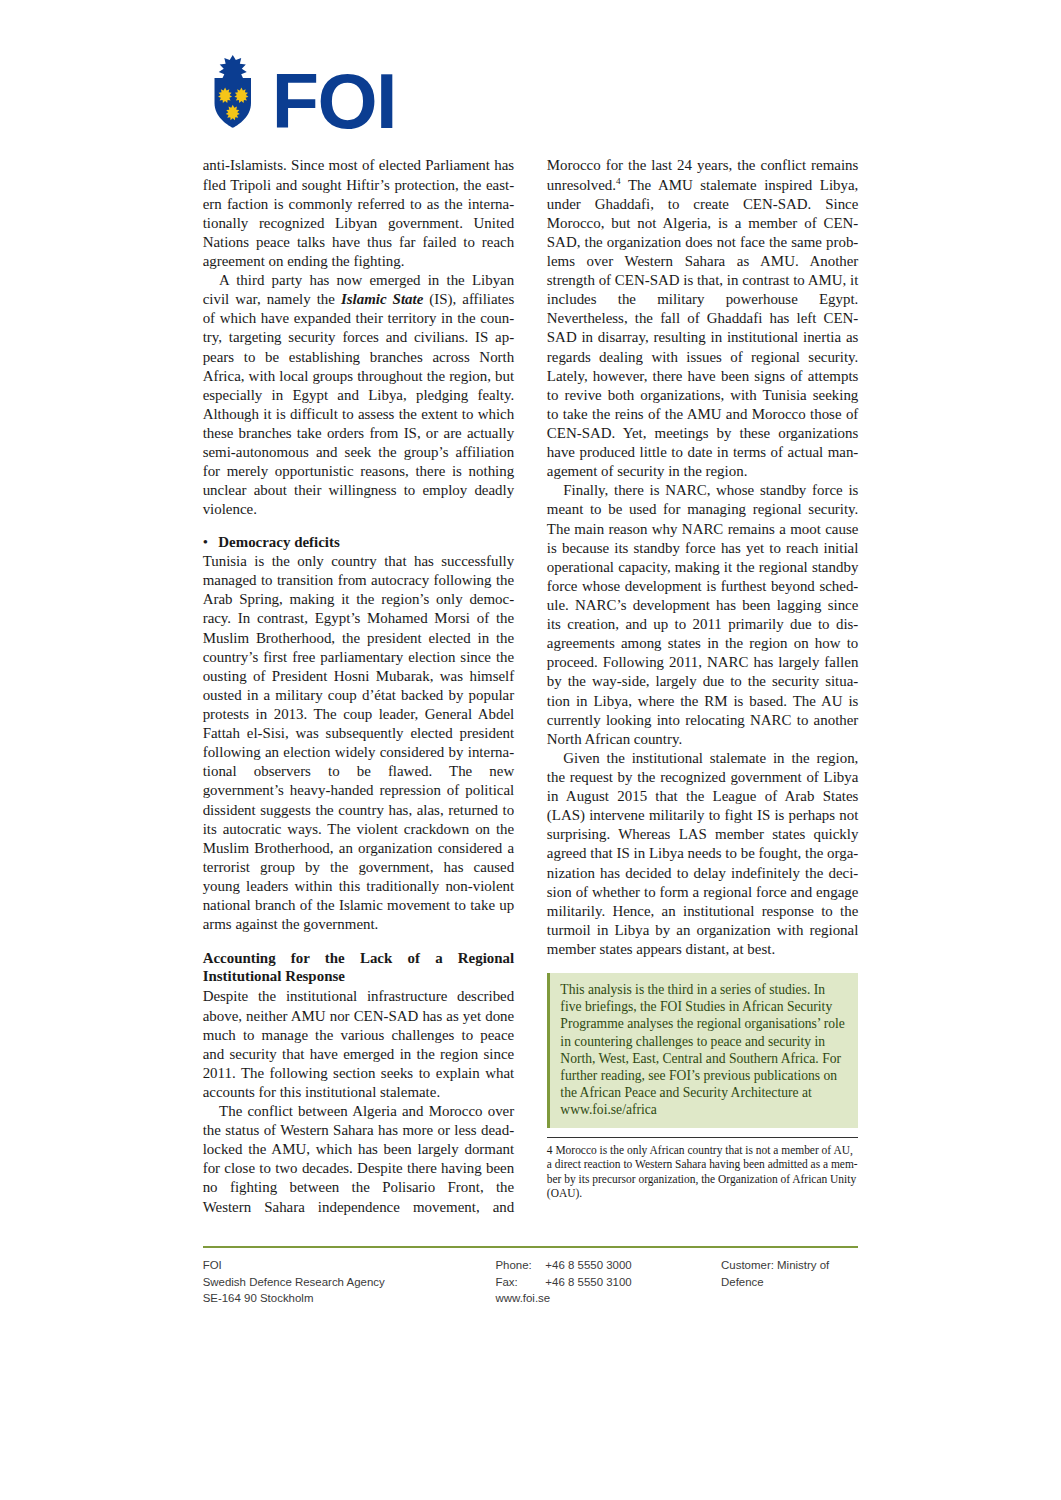FOI
anti-Islamists. Since most of elected Parliament has fled Tripoli and sought Hiftir’s protection, the eastern faction is commonly referred to as the internationally recognized Libyan government. United Nations peace talks have thus far failed to reach agreement on ending the fighting.
A third party has now emerged in the Libyan civil war, namely the Islamic State (IS), affiliates of which have expanded their territory in the country, targeting security forces and civilians. IS appears to be establishing branches across North Africa, with local groups throughout the region, but especially in Egypt and Libya, pledging fealty. Although it is difficult to assess the extent to which these branches take orders from IS, or are actually semi-autonomous and seek the group’s affiliation for merely opportunistic reasons, there is nothing unclear about their willingness to employ deadly violence.
Democracy deficits
Tunisia is the only country that has successfully managed to transition from autocracy following the Arab Spring, making it the region’s only democracy. In contrast, Egypt’s Mohamed Morsi of the Muslim Brotherhood, the president elected in the country’s first free parliamentary election since the ousting of President Hosni Mubarak, was himself ousted in a military coup d’état backed by popular protests in 2013. The coup leader, General Abdel Fattah el-Sisi, was subsequently elected president following an election widely considered by international observers to be flawed. The new government’s heavy-handed repression of political dissident suggests the country has, alas, returned to its autocratic ways. The violent crackdown on the Muslim Brotherhood, an organization considered a terrorist group by the government, has caused young leaders within this traditionally non-violent national branch of the Islamic movement to take up arms against the government.
Accounting for the Lack of a Regional Institutional Response
Despite the institutional infrastructure described above, neither AMU nor CEN-SAD has as yet done much to manage the various challenges to peace and security that have emerged in the region since 2011. The following section seeks to explain what accounts for this institutional stalemate.
The conflict between Algeria and Morocco over the status of Western Sahara has more or less deadlocked the AMU, which has been largely dormant for close to two decades. Despite there having been no fighting between the Polisario Front, the Western Sahara independence movement, and Morocco for the last 24 years, the conflict remains unresolved.4 The AMU stalemate inspired Libya, under Ghaddafi, to create CEN-SAD. Since Morocco, but not Algeria, is a member of CEN-SAD, the organization does not face the same problems over Western Sahara as AMU. Another strength of CEN-SAD is that, in contrast to AMU, it includes the military powerhouse Egypt. Nevertheless, the fall of Ghaddafi has left CEN-SAD in disarray, resulting in institutional inertia as regards dealing with issues of regional security. Lately, however, there have been signs of attempts to revive both organizations, with Tunisia seeking to take the reins of the AMU and Morocco those of CEN-SAD. Yet, meetings by these organizations have produced little to date in terms of actual management of security in the region.
Finally, there is NARC, whose standby force is meant to be used for managing regional security. The main reason why NARC remains a moot cause is because its standby force has yet to reach initial operational capacity, making it the regional standby force whose development is furthest beyond schedule. NARC’s development has been lagging since its creation, and up to 2011 primarily due to disagreements among states in the region on how to proceed. Following 2011, NARC has largely fallen by the way-side, largely due to the security situation in Libya, where the RM is based. The AU is currently looking into relocating NARC to another North African country.
Given the institutional stalemate in the region, the request by the recognized government of Libya in August 2015 that the League of Arab States (LAS) intervene militarily to fight IS is perhaps not surprising. Whereas LAS member states quickly agreed that IS in Libya needs to be fought, the organization has decided to delay indefinitely the decision of whether to form a regional force and engage militarily. Hence, an institutional response to the turmoil in Libya by an organization with regional member states appears distant, at best.
This analysis is the third in a series of studies. In five briefings, the FOI Studies in African Security Programme analyses the regional organisations’ role in countering challenges to peace and security in North, West, East, Central and Southern Africa. For further reading, see FOI’s previous publications on the African Peace and Security Architecture at www.foi.se/africa
4 Morocco is the only African country that is not a member of AU, a direct reaction to Western Sahara having been admitted as a member by its precursor organization, the Organization of African Unity (OAU).
FOI
Swedish Defence Research Agency
SE-164 90 Stockholm
Phone:+46 8 5550 3000
Fax:+46 8 5550 3100
www.foi.se
Customer: Ministry of Defence